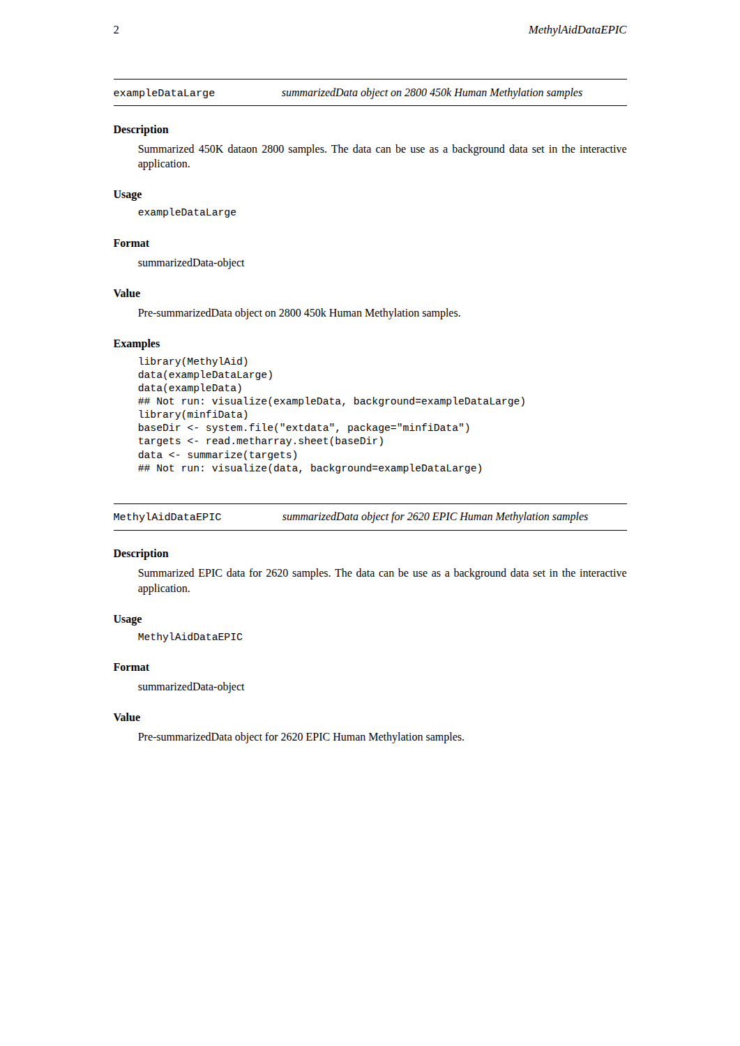2 MethylAidDataEPIC
exampleDataLarge summarizedData object on 2800 450k Human Methylation samples
Description
Summarized 450K dataon 2800 samples. The data can be use as a background data set in the interactive application.
Usage
exampleDataLarge
Format
summarizedData-object
Value
Pre-summarizedData object on 2800 450k Human Methylation samples.
Examples
library(MethylAid)
data(exampleDataLarge)
data(exampleData)
## Not run: visualize(exampleData, background=exampleDataLarge)
library(minfiData)
baseDir <- system.file("extdata", package="minfiData")
targets <- read.metharray.sheet(baseDir)
data <- summarize(targets)
## Not run: visualize(data, background=exampleDataLarge)
MethylAidDataEPIC summarizedData object for 2620 EPIC Human Methylation samples
Description
Summarized EPIC data for 2620 samples. The data can be use as a background data set in the interactive application.
Usage
MethylAidDataEPIC
Format
summarizedData-object
Value
Pre-summarizedData object for 2620 EPIC Human Methylation samples.